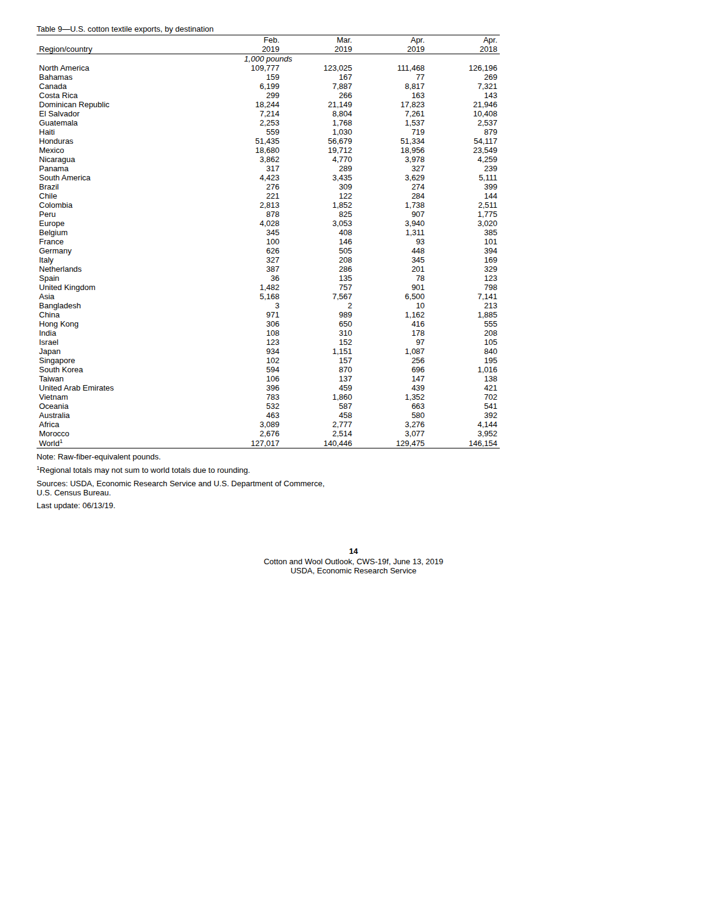Table 9—U.S. cotton textile exports, by destination
| | Feb. | Mar. | Apr. | Apr. |
| Region/country | 2019 | 2019 | 2019 | 2018 |
| 1,000 pounds |
| North America | 109,777 | 123,025 | 111,468 | 126,196 |
| Bahamas | 159 | 167 | 77 | 269 |
| Canada | 6,199 | 7,887 | 8,817 | 7,321 |
| Costa Rica | 299 | 266 | 163 | 143 |
| Dominican Republic | 18,244 | 21,149 | 17,823 | 21,946 |
| El Salvador | 7,214 | 8,804 | 7,261 | 10,408 |
| Guatemala | 2,253 | 1,768 | 1,537 | 2,537 |
| Haiti | 559 | 1,030 | 719 | 879 |
| Honduras | 51,435 | 56,679 | 51,334 | 54,117 |
| Mexico | 18,680 | 19,712 | 18,956 | 23,549 |
| Nicaragua | 3,862 | 4,770 | 3,978 | 4,259 |
| Panama | 317 | 289 | 327 | 239 |
| South America | 4,423 | 3,435 | 3,629 | 5,111 |
| Brazil | 276 | 309 | 274 | 399 |
| Chile | 221 | 122 | 284 | 144 |
| Colombia | 2,813 | 1,852 | 1,738 | 2,511 |
| Peru | 878 | 825 | 907 | 1,775 |
| Europe | 4,028 | 3,053 | 3,940 | 3,020 |
| Belgium | 345 | 408 | 1,311 | 385 |
| France | 100 | 146 | 93 | 101 |
| Germany | 626 | 505 | 448 | 394 |
| Italy | 327 | 208 | 345 | 169 |
| Netherlands | 387 | 286 | 201 | 329 |
| Spain | 36 | 135 | 78 | 123 |
| United Kingdom | 1,482 | 757 | 901 | 798 |
| Asia | 5,168 | 7,567 | 6,500 | 7,141 |
| Bangladesh | 3 | 2 | 10 | 213 |
| China | 971 | 989 | 1,162 | 1,885 |
| Hong Kong | 306 | 650 | 416 | 555 |
| India | 108 | 310 | 178 | 208 |
| Israel | 123 | 152 | 97 | 105 |
| Japan | 934 | 1,151 | 1,087 | 840 |
| Singapore | 102 | 157 | 256 | 195 |
| South Korea | 594 | 870 | 696 | 1,016 |
| Taiwan | 106 | 137 | 147 | 138 |
| United Arab Emirates | 396 | 459 | 439 | 421 |
| Vietnam | 783 | 1,860 | 1,352 | 702 |
| Oceania | 532 | 587 | 663 | 541 |
| Australia | 463 | 458 | 580 | 392 |
| Africa | 3,089 | 2,777 | 3,276 | 4,144 |
| Morocco | 2,676 | 2,514 | 3,077 | 3,952 |
| World 1 | 127,017 | 140,446 | 129,475 | 146,154 |
Note: Raw-fiber-equivalent pounds.
1Regional totals may not sum to world totals due to rounding.
Sources: USDA, Economic Research Service and U.S. Department of Commerce,
U.S. Census Bureau.
Last update: 06/13/19.
14
Cotton and Wool Outlook, CWS-19f, June 13, 2019
USDA, Economic Research Service